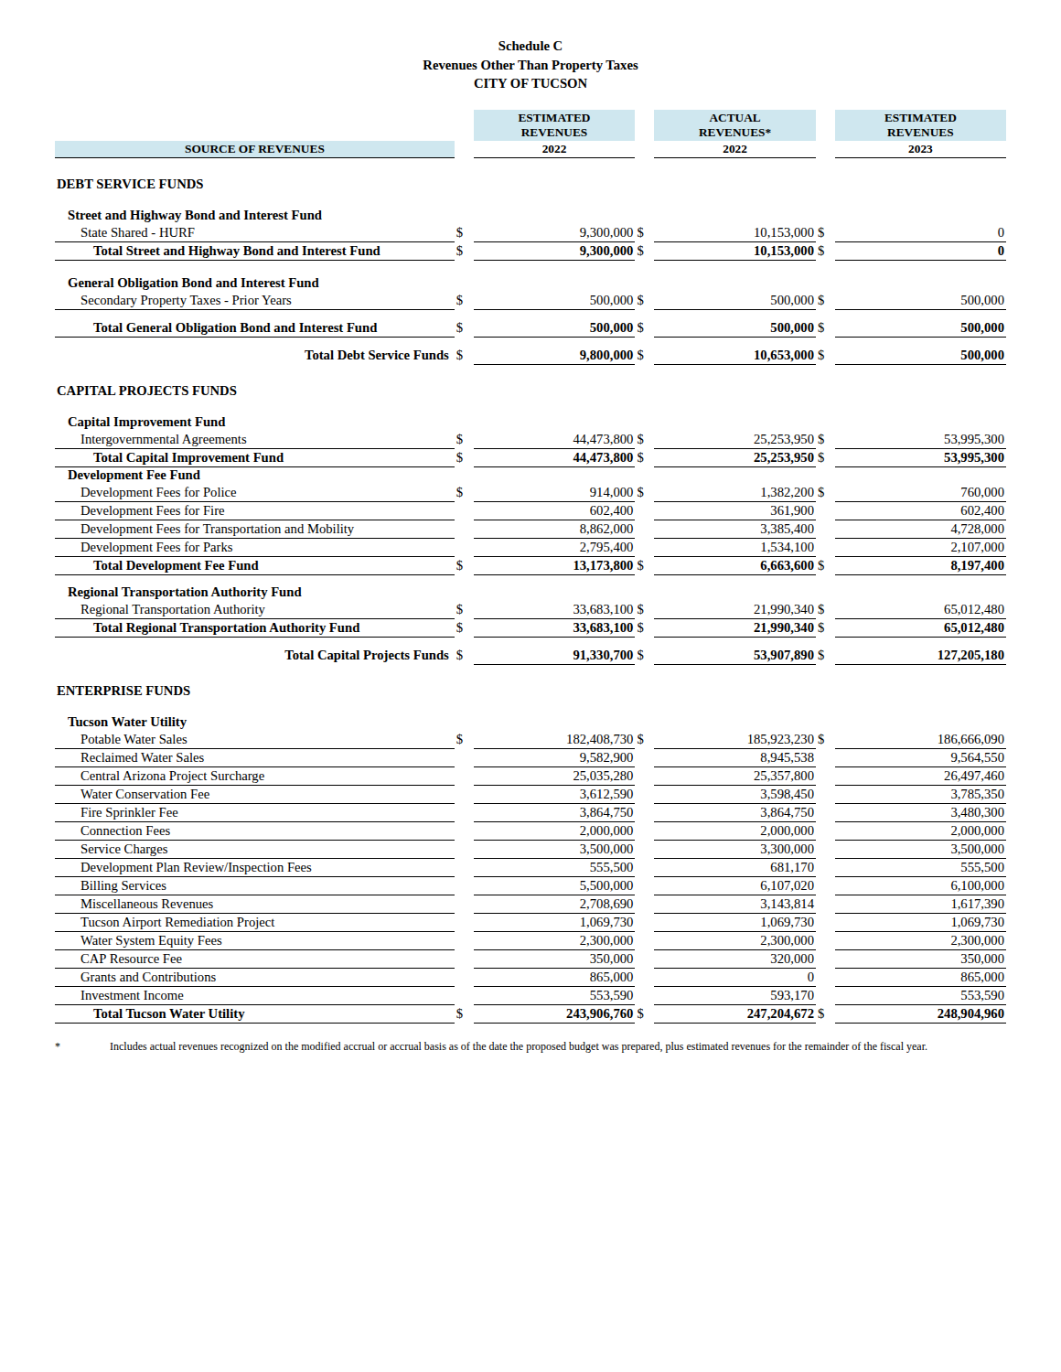Schedule C
Revenues Other Than Property Taxes
CITY OF TUCSON
| | | ESTIMATED REVENUES | | ACTUAL REVENUES* | | ESTIMATED REVENUES |
| --- | --- | --- | --- | --- | --- | --- |
| SOURCE OF REVENUES | | 2022 | | 2022 | | 2023 |
| DEBT SERVICE FUNDS | |
| Street and Highway Bond and Interest Fund | |
| State Shared - HURF | $ | 9,300,000 | $ | 10,153,000 | $ | 0 |
| Total Street and Highway Bond and Interest Fund | $ | 9,300,000 | $ | 10,153,000 | $ | 0 |
| General Obligation Bond and Interest Fund | |
| Secondary Property Taxes - Prior Years | $ | 500,000 | $ | 500,000 | $ | 500,000 |
| Total General Obligation Bond and Interest Fund | $ | 500,000 | $ | 500,000 | $ | 500,000 |
| Total Debt Service Funds | $ | 9,800,000 | $ | 10,653,000 | $ | 500,000 |
| CAPITAL PROJECTS FUNDS | |
| Capital Improvement Fund | |
| Intergovernmental Agreements | $ | 44,473,800 | $ | 25,253,950 | $ | 53,995,300 |
| Total Capital Improvement Fund | $ | 44,473,800 | $ | 25,253,950 | $ | 53,995,300 |
| Development Fee Fund | |
| Development Fees for Police | $ | 914,000 | $ | 1,382,200 | $ | 760,000 |
| Development Fees for Fire | | 602,400 | | 361,900 | | 602,400 |
| Development Fees for Transportation and Mobility | | 8,862,000 | | 3,385,400 | | 4,728,000 |
| Development Fees for Parks | | 2,795,400 | | 1,534,100 | | 2,107,000 |
| Total Development Fee Fund | $ | 13,173,800 | $ | 6,663,600 | $ | 8,197,400 |
| Regional Transportation Authority Fund | |
| Regional Transportation Authority | $ | 33,683,100 | $ | 21,990,340 | $ | 65,012,480 |
| Total Regional Transportation Authority Fund | $ | 33,683,100 | $ | 21,990,340 | $ | 65,012,480 |
| Total Capital Projects Funds | $ | 91,330,700 | $ | 53,907,890 | $ | 127,205,180 |
| ENTERPRISE FUNDS | |
| Tucson Water Utility | |
| Potable Water Sales | $ | 182,408,730 | $ | 185,923,230 | $ | 186,666,090 |
| Reclaimed Water Sales | | 9,582,900 | | 8,945,538 | | 9,564,550 |
| Central Arizona Project Surcharge | | 25,035,280 | | 25,357,800 | | 26,497,460 |
| Water Conservation Fee | | 3,612,590 | | 3,598,450 | | 3,785,350 |
| Fire Sprinkler Fee | | 3,864,750 | | 3,864,750 | | 3,480,300 |
| Connection Fees | | 2,000,000 | | 2,000,000 | | 2,000,000 |
| Service Charges | | 3,500,000 | | 3,300,000 | | 3,500,000 |
| Development Plan Review/Inspection Fees | | 555,500 | | 681,170 | | 555,500 |
| Billing Services | | 5,500,000 | | 6,107,020 | | 6,100,000 |
| Miscellaneous Revenues | | 2,708,690 | | 3,143,814 | | 1,617,390 |
| Tucson Airport Remediation Project | | 1,069,730 | | 1,069,730 | | 1,069,730 |
| Water System Equity Fees | | 2,300,000 | | 2,300,000 | | 2,300,000 |
| CAP Resource Fee | | 350,000 | | 320,000 | | 350,000 |
| Grants and Contributions | | 865,000 | | 0 | | 865,000 |
| Investment Income | | 553,590 | | 593,170 | | 553,590 |
| Total Tucson Water Utility | $ | 243,906,760 | $ | 247,204,672 | $ | 248,904,960 |
*
Includes actual revenues recognized on the modified accrual or accrual basis as of the date the proposed budget was prepared, plus estimated revenues for the remainder of the fiscal year.